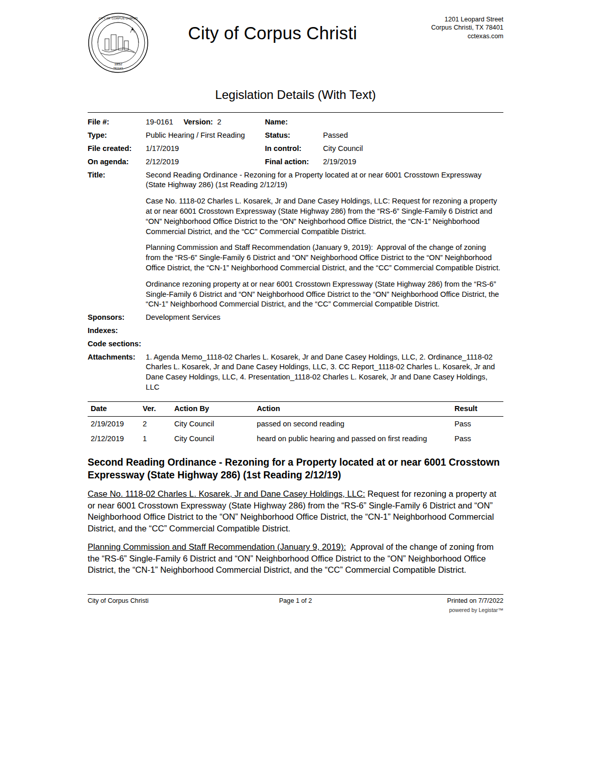CITY OF CORPUS CHRISTI TEXAS 1852
City of Corpus Christi
1201 Leopard Street
Corpus Christi, TX 78401
cctexas.com
Legislation Details (With Text)
| File #: | 19-0161 Version: 2 | Name: | |
| Type: | Public Hearing / First Reading | Status: | Passed |
| File created: | 1/17/2019 | In control: | City Council |
| On agenda: | 2/12/2019 | Final action: | 2/19/2019 |
| Title: | Second Reading Ordinance - Rezoning for a Property located at or near 6001 Crosstown Expressway (State Highway 286) (1st Reading 2/12/19) Case No. 1118-02 Charles L. Kosarek, Jr and Dane Casey Holdings, LLC: Request for rezoning a property at or near 6001 Crosstown Expressway (State Highway 286) from the “RS-6” Single-Family 6 District and “ON” Neighborhood Office District to the “ON” Neighborhood Office District, the “CN-1” Neighborhood Commercial District, and the “CC” Commercial Compatible District. Planning Commission and Staff Recommendation (January 9, 2019): Approval of the change of zoning from the “RS-6” Single-Family 6 District and “ON” Neighborhood Office District to the “ON” Neighborhood Office District, the “CN-1” Neighborhood Commercial District, and the “CC” Commercial Compatible District. Ordinance rezoning property at or near 6001 Crosstown Expressway (State Highway 286) from the “RS-6” Single-Family 6 District and “ON” Neighborhood Office District to the “ON” Neighborhood Office District, the “CN-1” Neighborhood Commercial District, and the “CC” Commercial Compatible District. |
| Sponsors: | Development Services |
| Indexes: | |
| Code sections: | |
| Attachments: | 1. Agenda Memo_1118-02 Charles L. Kosarek, Jr and Dane Casey Holdings, LLC, 2. Ordinance_1118-02 Charles L. Kosarek, Jr and Dane Casey Holdings, LLC, 3. CC Report_1118-02 Charles L. Kosarek, Jr and Dane Casey Holdings, LLC, 4. Presentation_1118-02 Charles L. Kosarek, Jr and Dane Casey Holdings, LLC |
| Date | Ver. | Action By | Action | Result |
| --- | --- | --- | --- | --- |
| 2/19/2019 | 2 | City Council | passed on second reading | Pass |
| 2/12/2019 | 1 | City Council | heard on public hearing and passed on first reading | Pass |
Second Reading Ordinance - Rezoning for a Property located at or near 6001 Crosstown Expressway (State Highway 286) (1st Reading 2/12/19)
Case No. 1118-02 Charles L. Kosarek, Jr and Dane Casey Holdings, LLC: Request for rezoning a property at or near 6001 Crosstown Expressway (State Highway 286) from the “RS-6” Single-Family 6 District and “ON” Neighborhood Office District to the “ON” Neighborhood Office District, the “CN-1” Neighborhood Commercial District, and the “CC” Commercial Compatible District.
Planning Commission and Staff Recommendation (January 9, 2019): Approval of the change of zoning from the “RS-6” Single-Family 6 District and “ON” Neighborhood Office District to the “ON” Neighborhood Office District, the “CN-1” Neighborhood Commercial District, and the “CC” Commercial Compatible District.
City of Corpus Christi
Page 1 of 2
Printed on 7/7/2022
powered by Legistar™